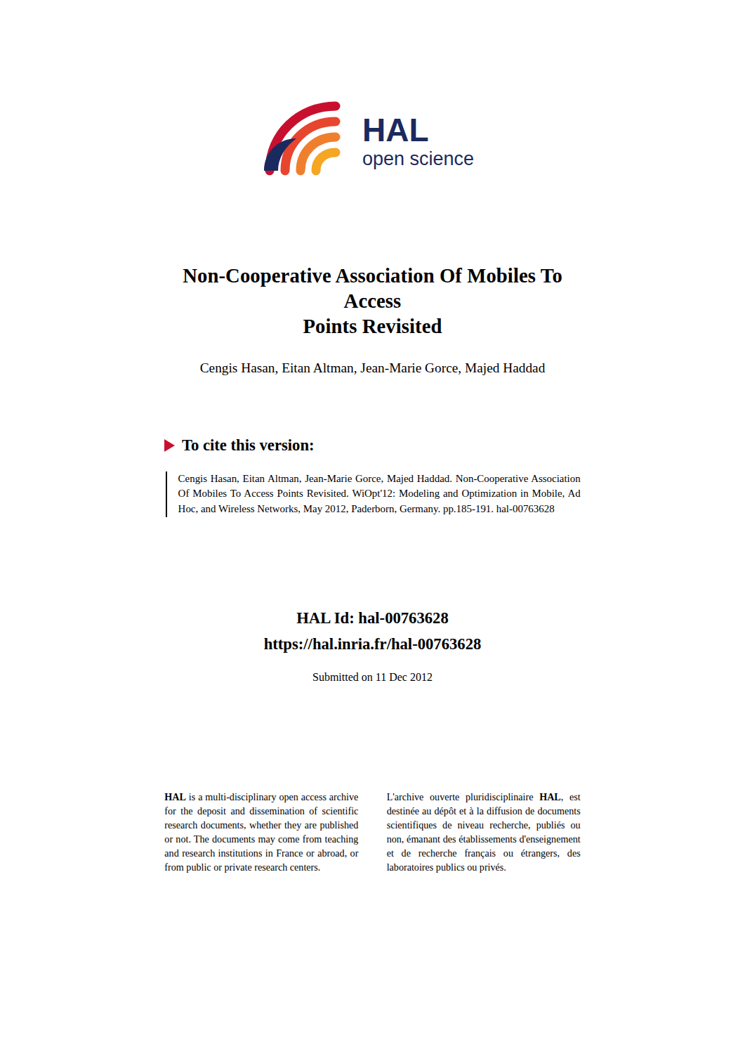HAL open science
Non-Cooperative Association Of Mobiles To Access
Points Revisited
Cengis Hasan, Eitan Altman, Jean-Marie Gorce, Majed Haddad
To cite this version:
Cengis Hasan, Eitan Altman, Jean-Marie Gorce, Majed Haddad. Non-Cooperative Association Of Mobiles To Access Points Revisited. WiOpt'12: Modeling and Optimization in Mobile, Ad Hoc, and Wireless Networks, May 2012, Paderborn, Germany. pp.185-191. hal-00763628
HAL Id: hal-00763628
https://hal.inria.fr/hal-00763628
Submitted on 11 Dec 2012
HAL is a multi-disciplinary open access archive for the deposit and dissemination of scientific research documents, whether they are published or not. The documents may come from teaching and research institutions in France or abroad, or from public or private research centers.
L'archive ouverte pluridisciplinaire HAL, est destinée au dépôt et à la diffusion de documents scientifiques de niveau recherche, publiés ou non, émanant des établissements d'enseignement et de recherche français ou étrangers, des laboratoires publics ou privés.